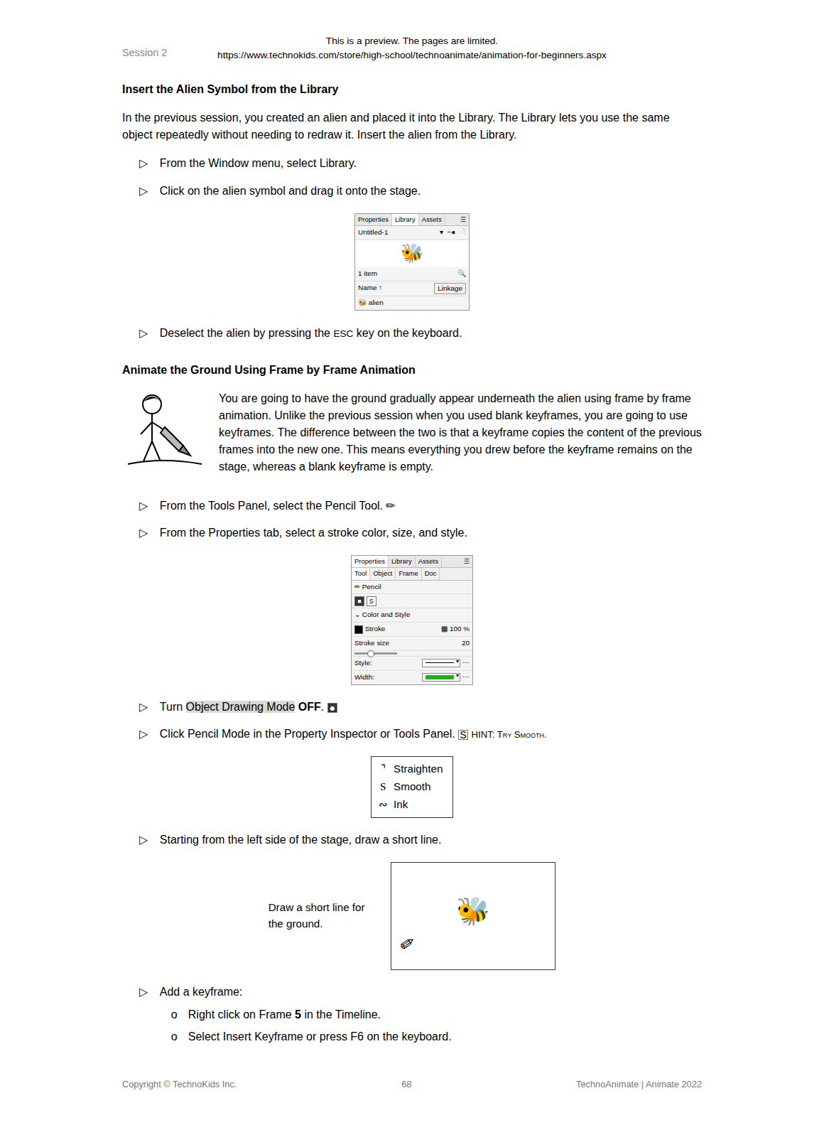This is a preview. The pages are limited.
https://www.technokids.com/store/high-school/technoanimate/animation-for-beginners.aspx
Session 2
Insert the Alien Symbol from the Library
In the previous session, you created an alien and placed it into the Library. The Library lets you use the same object repeatedly without needing to redraw it. Insert the alien from the Library.
From the Window menu, select Library.
Click on the alien symbol and drag it onto the stage.
Properties Library Assets☰
Untitled-1▾ −● 📄
🐝
1 item🔍
Name ↑Linkage
🐝 alien
Deselect the alien by pressing the ESC key on the keyboard.
Animate the Ground Using Frame by Frame Animation
You are going to have the ground gradually appear underneath the alien using frame by frame animation. Unlike the previous session when you used blank keyframes, you are going to use keyframes. The difference between the two is that a keyframe copies the content of the previous frames into the new one. This means everything you drew before the keyframe remains on the stage, whereas a blank keyframe is empty.
From the Tools Panel, select the Pencil Tool. ✏
From the Properties tab, select a stroke color, size, and style.
Properties Library Assets☰
Tool Object Frame Doc
✏ Pencil
■ S
⌄ Color and Style
Stroke▦ 100 %
Stroke size 20
Style: ⋯
Width: ⋯
Turn Object Drawing Mode OFF. ●
Click Pencil Mode in the Property Inspector or Tools Panel. S HINT: Try Smooth.
⌝ Straighten
S Smooth
∾ Ink
Starting from the left side of the stage, draw a short line.
Draw a short line for the ground. 🐝 ✏
Add a keyframe:
Right click on Frame 5 in the Timeline.
Select Insert Keyframe or press F6 on the keyboard.
Copyright © TechnoKids Inc. 68 TechnoAnimate | Animate 2022